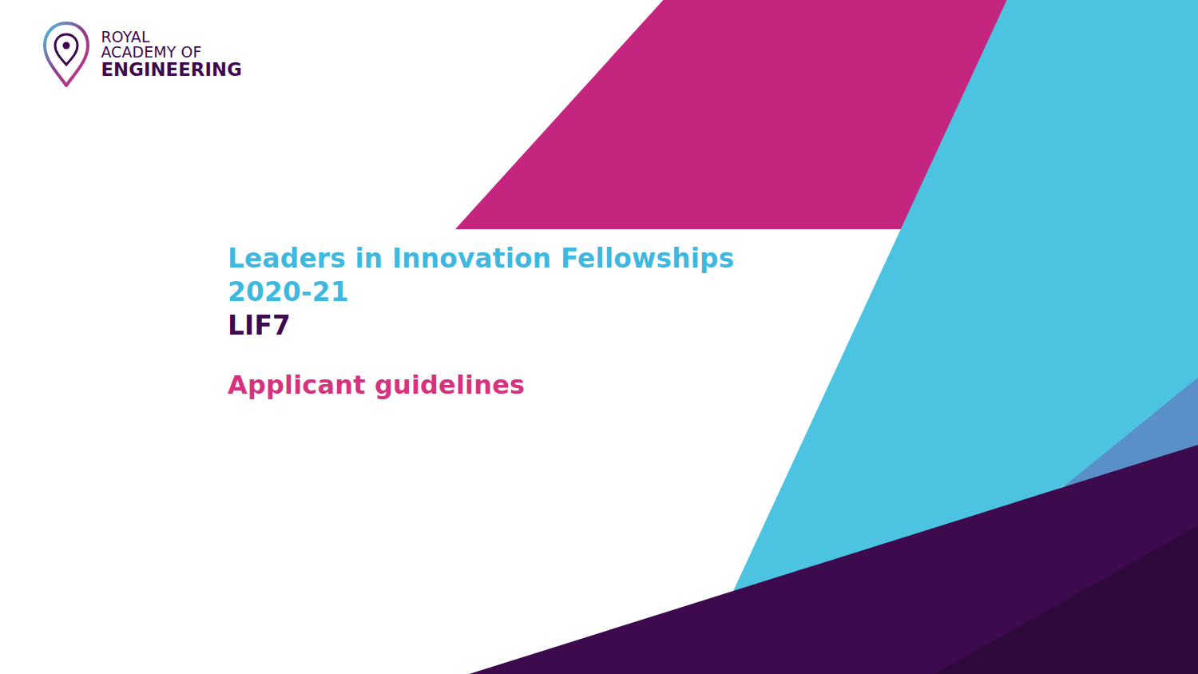Royal Academy of Engineering
Leaders in Innovation Fellowships
2020-21 LIF7
Applicant guidelines